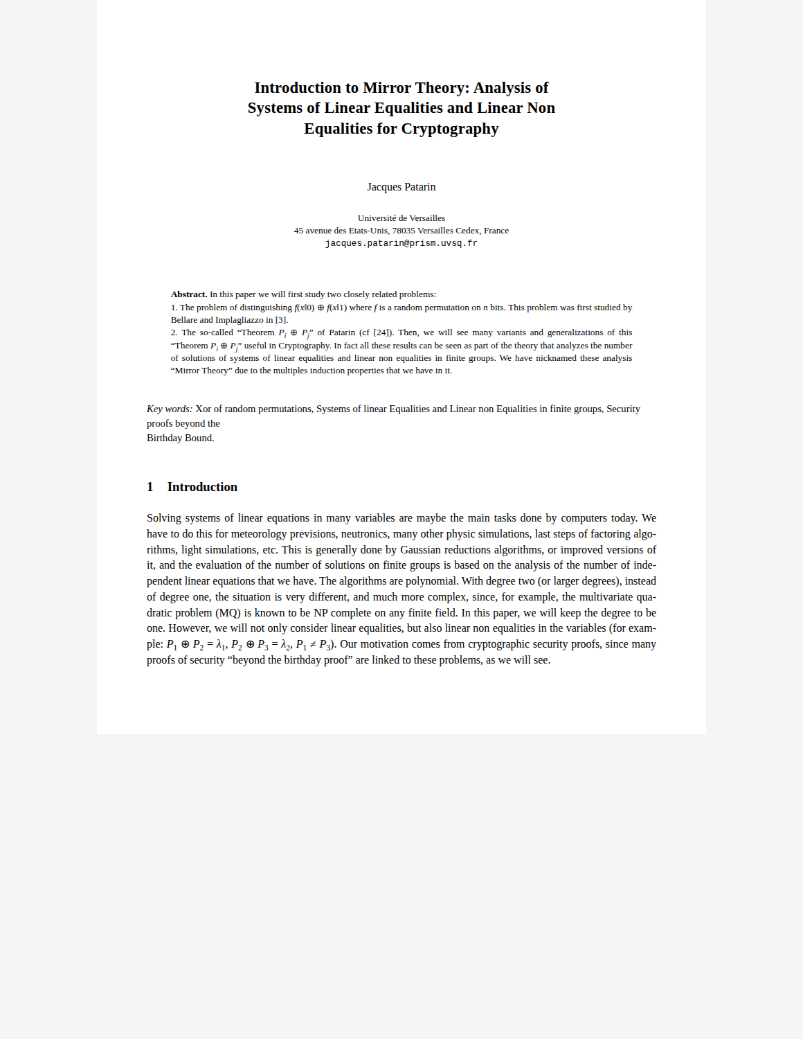Introduction to Mirror Theory: Analysis of
Systems of Linear Equalities and Linear Non
Equalities for Cryptography
Jacques Patarin
Université de Versailles
45 avenue des Etats-Unis, 78035 Versailles Cedex, France
jacques.patarin@prism.uvsq.fr
Abstract. In this paper we will first study two closely related problems:
1. The problem of distinguishing f(x‖0) ⊕ f(x‖1) where f is a random permutation on n bits. This problem was first studied by Bellare and Implagliazzo in [3].
2. The so-called “Theorem Pi ⊕ Pj” of Patarin (cf [24]). Then, we will see many variants and generalizations of this “Theorem Pi ⊕ Pj” useful in Cryptography. In fact all these results can be seen as part of the theory that analyzes the number of solutions of systems of linear equalities and linear non equalities in finite groups. We have nicknamed these analysis “Mirror Theory” due to the multiples induction properties that we have in it.
Key words: Xor of random permutations, Systems of linear Equalities and Linear non Equalities in finite groups, Security proofs beyond the
Birthday Bound.
1 Introduction
Solving systems of linear equations in many variables are maybe the main tasks done by computers today. We have to do this for meteorology previsions, neutronics, many other physic simulations, last steps of factoring algorithms, light simulations, etc. This is generally done by Gaussian reductions algorithms, or improved versions of it, and the evaluation of the number of solutions on finite groups is based on the analysis of the number of independent linear equations that we have. The algorithms are polynomial. With degree two (or larger degrees), instead of degree one, the situation is very different, and much more complex, since, for example, the multivariate quadratic problem (MQ) is known to be NP complete on any finite field. In this paper, we will keep the degree to be one. However, we will not only consider linear equalities, but also linear non equalities in the variables (for example: P1 ⊕ P2 = λ1, P2 ⊕ P3 = λ2, P1 ≠ P3). Our motivation comes from cryptographic security proofs, since many proofs of security “beyond the birthday proof” are linked to these problems, as we will see.